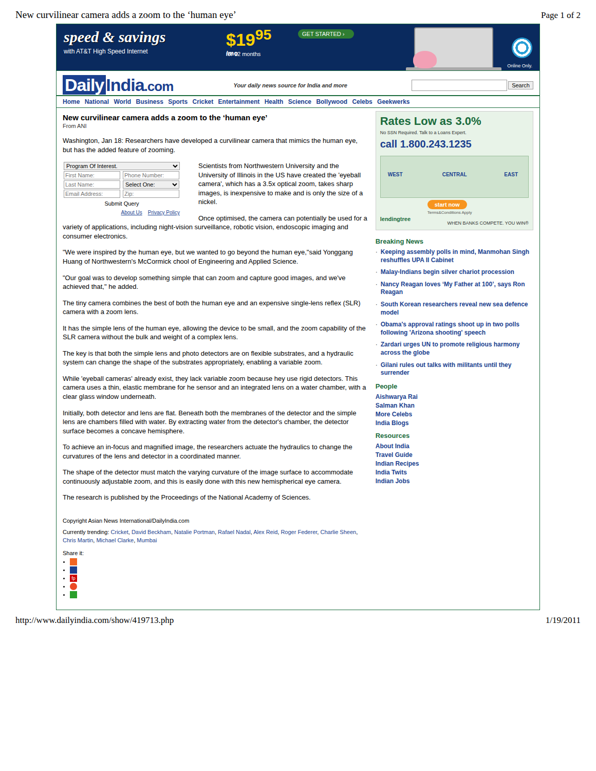New curvilinear camera adds a zoom to the ‘human eye’ Page 1 of 2
speed & savings
$1995/mo
with AT&T High Speed Internet
for 12 months
GET STARTED ›
Online Only.
Daily India.com
Your daily news source for India and more
Search
Home National World Business Sports Cricket Entertainment Health Science Bollywood Celebs Geekwerks
New curvilinear camera adds a zoom to the ‘human eye’
From ANI
Washington, Jan 18: Researchers have developed a curvilinear camera that mimics the human eye, but has the added feature of zooming.
| Program Of Interest. |
| | Select One: |
| Submit Query |
| About Us Privacy Policy |
Scientists from Northwestern University and the University of Illinois in the US have created the 'eyeball camera', which has a 3.5x optical zoom, takes sharp images, is inexpensive to make and is only the size of a nickel.
Once optimised, the camera can potentially be used for a variety of applications, including night-vision surveillance, robotic vision, endoscopic imaging and consumer electronics.
"We were inspired by the human eye, but we wanted to go beyond the human eye,"said Yonggang Huang of Northwestern's McCormick chool of Engineering and Applied Science.
"Our goal was to develop something simple that can zoom and capture good images, and we've achieved that," he added.
The tiny camera combines the best of both the human eye and an expensive single-lens reflex (SLR) camera with a zoom lens.
It has the simple lens of the human eye, allowing the device to be small, and the zoom capability of the SLR camera without the bulk and weight of a complex lens.
The key is that both the simple lens and photo detectors are on flexible substrates, and a hydraulic system can change the shape of the substrates appropriately, enabling a variable zoom.
While 'eyeball cameras' already exist, they lack variable zoom because hey use rigid detectors. This camera uses a thin, elastic membrane for he sensor and an integrated lens on a water chamber, with a clear glass window underneath.
Initially, both detector and lens are flat. Beneath both the membranes of the detector and the simple lens are chambers filled with water. By extracting water from the detector's chamber, the detector surface becomes a concave hemisphere.
To achieve an in-focus and magnified image, the researchers actuate the hydraulics to change the curvatures of the lens and detector in a coordinated manner.
The shape of the detector must match the varying curvature of the image surface to accommodate continuously adjustable zoom, and this is easily done with this new hemispherical eye camera.
The research is published by the Proceedings of the National Academy of Sciences.
Copyright Asian News International/DailyIndia.com
Currently trending: Cricket, David Beckham, Natalie Portman, Rafael Nadal, Alex Reid, Roger Federer, Charlie Sheen, Chris Martin, Michael Clarke, Mumbai
Share it:
fp
Rates Low as 3.0%
No SSN Required. Talk to a Loans Expert.
call 1.800.243.1235
WEST CENTRAL EAST
start now
Terms&Conditions Apply
lendingtree
WHEN BANKS COMPETE. YOU WIN®
Breaking News
Keeping assembly polls in mind, Manmohan Singh reshuffles UPA II Cabinet
Malay-Indians begin silver chariot procession
Nancy Reagan loves ‘My Father at 100’, says Ron Reagan
South Korean researchers reveal new sea defence model
Obama's approval ratings shoot up in two polls following 'Arizona shooting' speech
Zardari urges UN to promote religious harmony across the globe
Gilani rules out talks with militants until they surrender
People
Aishwarya Rai
Salman Khan
More Celebs
India Blogs
Resources
About India
Travel Guide
Indian Recipes
India Twits
Indian Jobs
http://www.dailyindia.com/show/419713.php 1/19/2011